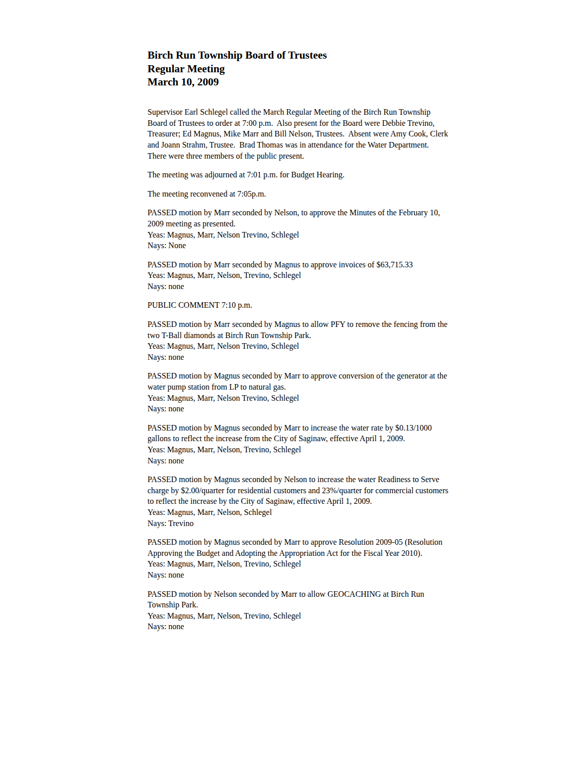Birch Run Township Board of Trustees Regular Meeting March 10, 2009
Supervisor Earl Schlegel called the March Regular Meeting of the Birch Run Township Board of Trustees to order at 7:00 p.m. Also present for the Board were Debbie Trevino, Treasurer; Ed Magnus, Mike Marr and Bill Nelson, Trustees. Absent were Amy Cook, Clerk and Joann Strahm, Trustee. Brad Thomas was in attendance for the Water Department. There were three members of the public present.
The meeting was adjourned at 7:01 p.m. for Budget Hearing.
The meeting reconvened at 7:05p.m.
PASSED motion by Marr seconded by Nelson, to approve the Minutes of the February 10, 2009 meeting as presented.
Yeas: Magnus, Marr, Nelson Trevino, Schlegel
Nays: None
PASSED motion by Marr seconded by Magnus to approve invoices of $63,715.33
Yeas: Magnus, Marr, Nelson, Trevino, Schlegel
Nays: none
PUBLIC COMMENT 7:10 p.m.
PASSED motion by Marr seconded by Magnus to allow PFY to remove the fencing from the two T-Ball diamonds at Birch Run Township Park.
Yeas: Magnus, Marr, Nelson Trevino, Schlegel
Nays: none
PASSED motion by Magnus seconded by Marr to approve conversion of the generator at the water pump station from LP to natural gas.
Yeas: Magnus, Marr, Nelson Trevino, Schlegel
Nays: none
PASSED motion by Magnus seconded by Marr to increase the water rate by $0.13/1000 gallons to reflect the increase from the City of Saginaw, effective April 1, 2009.
Yeas: Magnus, Marr, Nelson, Trevino, Schlegel
Nays: none
PASSED motion by Magnus seconded by Nelson to increase the water Readiness to Serve charge by $2.00/quarter for residential customers and 23%/quarter for commercial customers to reflect the increase by the City of Saginaw, effective April 1, 2009.
Yeas: Magnus, Marr, Nelson, Schlegel
Nays: Trevino
PASSED motion by Magnus seconded by Marr to approve Resolution 2009-05 (Resolution Approving the Budget and Adopting the Appropriation Act for the Fiscal Year 2010).
Yeas: Magnus, Marr, Nelson, Trevino, Schlegel
Nays: none
PASSED motion by Nelson seconded by Marr to allow GEOCACHING at Birch Run Township Park.
Yeas: Magnus, Marr, Nelson, Trevino, Schlegel
Nays: none